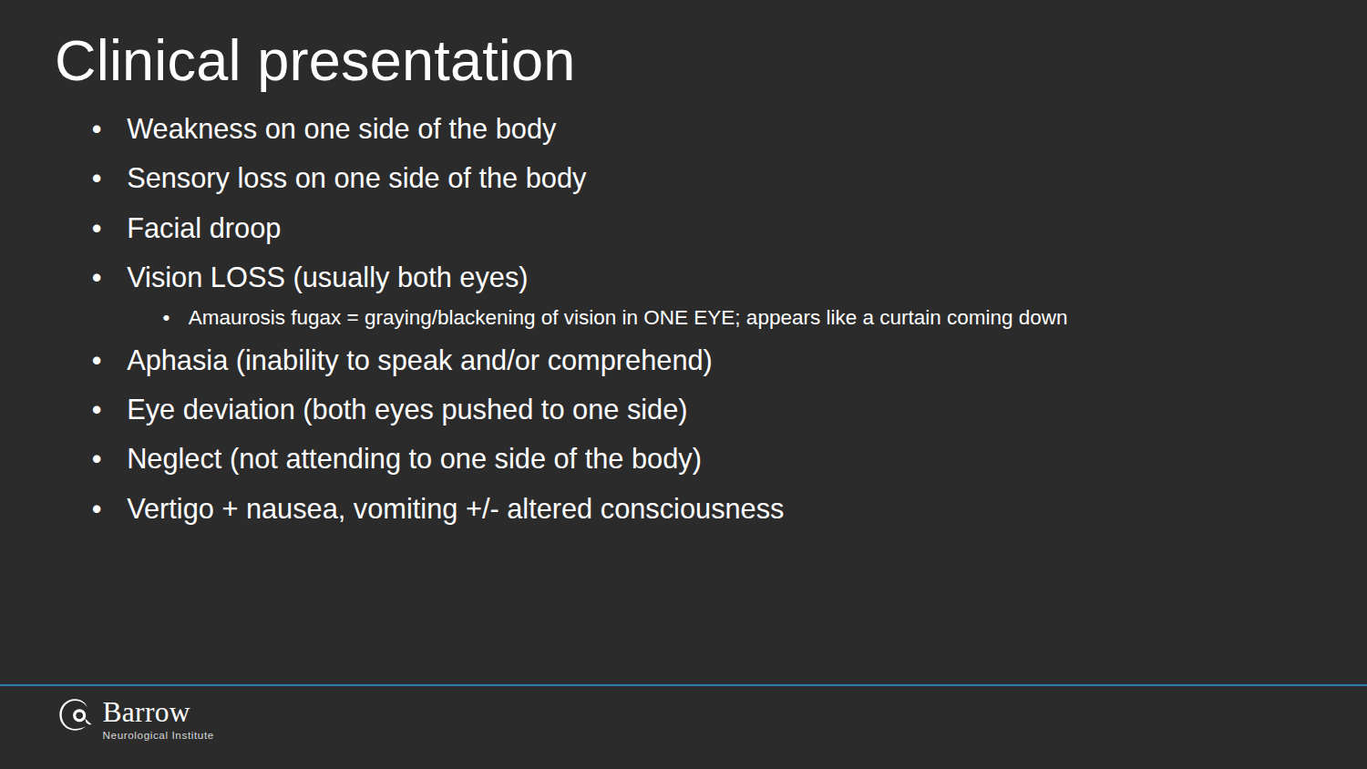Clinical presentation
Weakness on one side of the body
Sensory loss on one side of the body
Facial droop
Vision LOSS (usually both eyes)
Amaurosis fugax = graying/blackening of vision in ONE EYE; appears like a curtain coming down
Aphasia (inability to speak and/or comprehend)
Eye deviation (both eyes pushed to one side)
Neglect (not attending to one side of the body)
Vertigo + nausea, vomiting +/- altered consciousness
Barrow
Neurological Institute